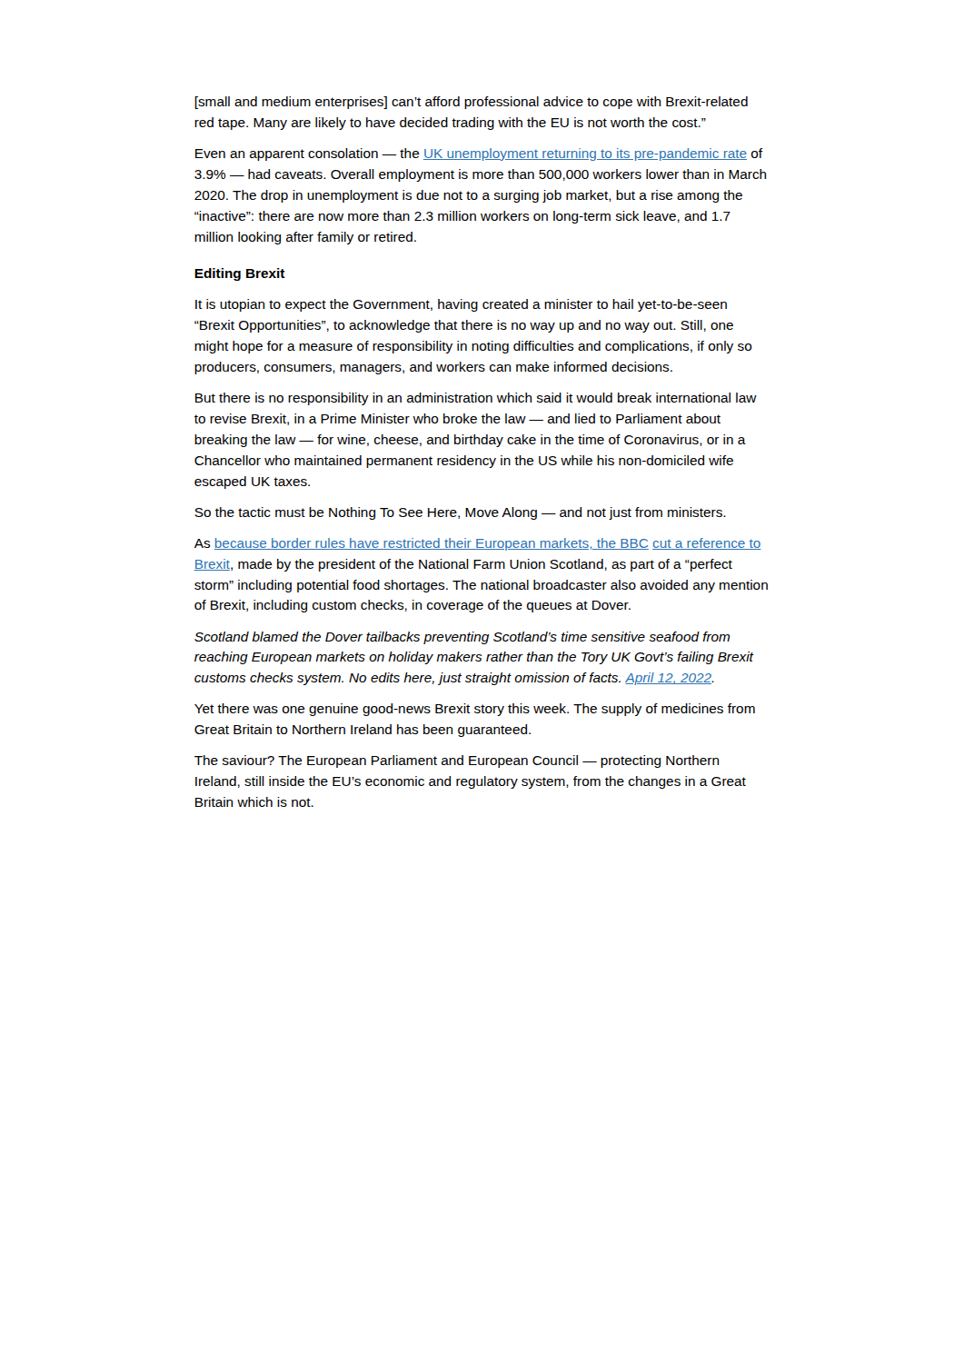[small and medium enterprises] can’t afford professional advice to cope with Brexit-related red tape. Many are likely to have decided trading with the EU is not worth the cost.”
Even an apparent consolation — the UK unemployment returning to its pre-pandemic rate of 3.9% — had caveats. Overall employment is more than 500,000 workers lower than in March 2020. The drop in unemployment is due not to a surging job market, but a rise among the “inactive”: there are now more than 2.3 million workers on long-term sick leave, and 1.7 million looking after family or retired.
Editing Brexit
It is utopian to expect the Government, having created a minister to hail yet-to-be-seen “Brexit Opportunities”, to acknowledge that there is no way up and no way out. Still, one might hope for a measure of responsibility in noting difficulties and complications, if only so producers, consumers, managers, and workers can make informed decisions.
But there is no responsibility in an administration which said it would break international law to revise Brexit, in a Prime Minister who broke the law — and lied to Parliament about breaking the law — for wine, cheese, and birthday cake in the time of Coronavirus, or in a Chancellor who maintained permanent residency in the US while his non-domiciled wife escaped UK taxes.
So the tactic must be Nothing To See Here, Move Along — and not just from ministers.
As because border rules have restricted their European markets, the BBC cut a reference to Brexit, made by the president of the National Farm Union Scotland, as part of a “perfect storm” including potential food shortages. The national broadcaster also avoided any mention of Brexit, including custom checks, in coverage of the queues at Dover.
Scotland blamed the Dover tailbacks preventing Scotland’s time sensitive seafood from reaching European markets on holiday makers rather than the Tory UK Govt’s failing Brexit customs checks system. No edits here, just straight omission of facts. April 12, 2022.
Yet there was one genuine good-news Brexit story this week. The supply of medicines from Great Britain to Northern Ireland has been guaranteed.
The saviour? The European Parliament and European Council — protecting Northern Ireland, still inside the EU’s economic and regulatory system, from the changes in a Great Britain which is not.